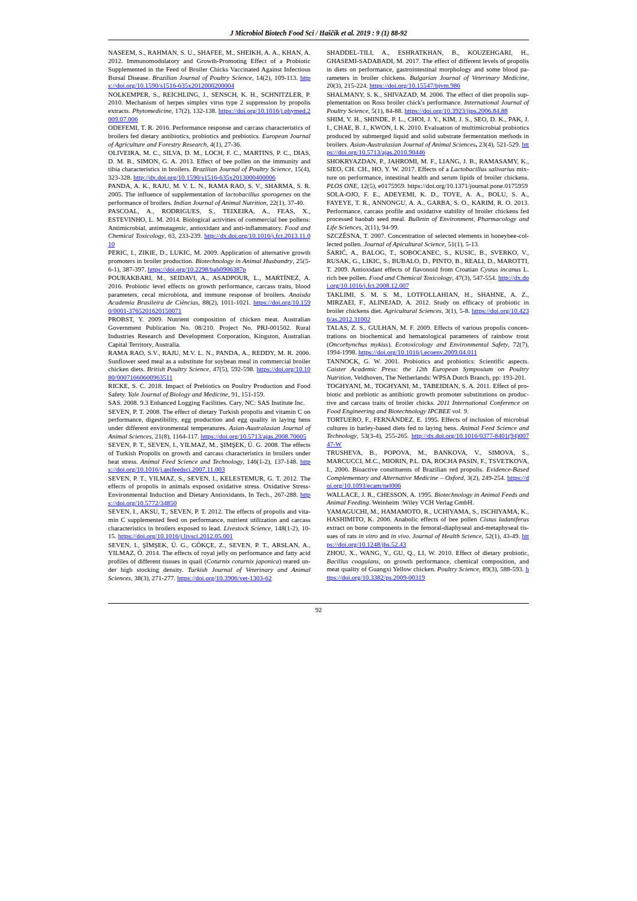J Microbiol Biotech Food Sci / Haščík et al. 2019 : 9 (1) 88-92
NASEEM, S., RAHMAN, S. U., SHAFEE, M., SHEIKH, A. A., KHAN, A. 2012. Immunomodulatory and Growth-Promoting Effect of a Probiotic Supplemented in the Feed of Broiler Chicks Vaccinated Against Infectious Bursal Disease. Brazilian Journal of Poultry Science, 14(2), 109-113. https://doi.org/10.1590/s1516-635x2012000200004
NOLKEMPER, S., REICHLING, J., SENSCH, K. H., SCHNITZLER, P. 2010. Mechanism of herpes simplex virus type 2 suppression by propolis extracts. Phytomedicine, 17(2), 132-138. https://doi.org/10.1016/j.phymed.2009.07.006
ODEFEMI, T. R. 2016. Performance response and carcass characteristics of broilers fed dietary antibiotics, probiotics and prebiotics. European Journal of Agriculture and Forestry Research, 4(1), 27-36.
OLIVEIRA, M. C., SILVA, D. M., LOCH, F. C., MARTINS, P. C., DIAS, D. M. B., SIMON, G. A. 2013. Effect of bee pollen on the immunity and tibia characteristics in broilers. Brazilian Journal of Poultry Science, 15(4), 323-328. http://dx.doi.org/10.1590/s1516-635x2013000400006
PANDA, A. K., RAJU, M. V. L. N., RAMA RAO, S. V., SHARMA, S. R. 2005. The influence of supplementation of lactobacillus sporogenes on the performance of broilers. Indian Journal of Animal Nutrition, 22(1), 37-40.
PASCOAL, A., RODRIGUES, S., TEIXEIRA, A., FEAS, X., ESTEVINHO, L. M. 2014. Biological activities of commercial bee pollens: Antimicrobial, antimutagenic, antioxidant and anti-inflammatory. Food and Chemical Toxicology, 63, 233-239. http://dx.doi.org/10.1016/j.fct.2013.11.010
PERIC, I., ZIKIE, D., LUKIC, M. 2009. Application of alternative growth promoters in broiler production. Biotechnology in Animal Husbandry, 25(5-6-1), 387-397. https://doi.org/10.2298/bah0906387p
POURAKBARI, M., SEIDAVI, A., ASADPOUR, L., MARTÍNEZ, A. 2016. Probiotic level effects on growth performance, carcass traits, blood parameters, cecal microbiota, and immune response of broilers. Anaisda Academia Brasileira de Ciências, 88(2), 1011-1021. https://doi.org/10.1590/0001-3765201620150071
PROBST, Y. 2009. Nutrient composition of chicken meat. Australian Government Publication No. 08/210. Project No. PRJ-001502. Rural Industries Research and Development Corporation, Kingston, Australian Capital Territory, Australia.
RAMA RAO, S.V., RAJU, M.V. L. N., PANDA, A., REDDY, M. R. 2006. Sunflower seed meal as a substitute for soybean meal in commercial broiler chicken diets. British Poultry Science, 47(5), 592-598. https://doi.org/10.1080/00071660600963511
RICKE, S. C. 2018. Impact of Prebiotics on Poultry Production and Food Safety. Yale Journal of Biology and Medicine, 91, 151-159.
SAS. 2008. 9.3 Enhanced Logging Facilities. Cary, NC: SAS Institute Inc.
SEVEN, P. T. 2008. The effect of dietary Turkish propolis and vitamin C on performance, digestibility, egg production and egg quality in laying hens under different environmental temperatures. Asian-Australasian Journal of Animal Sciences, 21(8), 1164-117. https://doi.org/10.5713/ajas.2008.70605
SEVEN, P. T., SEVEN, I., YILMAZ, M., ŞIMŞEK, Ü. G. 2008. The effects of Turkish Propolis on growth and carcass characteristics in broilers under heat stress. Animal Feed Science and Technology, 146(1-2), 137-148. https://doi.org/10.1016/j.anifeedsci.2007.11.003
SEVEN, P. T., YILMAZ, S., SEVEN, I., KELESTEMUR, G. T. 2012. The effects of propolis in animals exposed oxidative stress. Oxidative Stress-Environmental Induction and Dietary Antioxidants, In Tech., 267-288. https://doi.org/10.5772/34850
SEVEN, I., AKSU, T., SEVEN, P. T. 2012. The effects of propolis and vitamin C supplemented feed on performance, nutrient utilization and carcass characteristics in broilers exposed to lead. Livestock Science, 148(1-2), 10-15. https://doi.org/10.1016/j.livsci.2012.05.001
SEVEN, I., ŞİMŞEK, Ü. G., GÖKÇE, Z., SEVEN, P. T., ARSLAN, A., YILMAZ, Ö. 2014. The effects of royal jelly on performance and fatty acid profiles of different tissues in quail (Coturnix coturnix japonica) reared under high stocking density. Turkish Journal of Veterinary and Animal Sciences, 38(3), 271-277. https://doi.org/10.3906/vet-1303-62
SHADDEL-TILI, A., ESHRATKHAN, B., KOUZEHGARI, H., GHASEMI-SADABADI, M. 2017. The effect of different levels of propolis in diets on performance, gastrointestinal morphology and some blood parameters in broiler chickens. Bulgarian Journal of Veterinary Medicine, 20(3), 215-224. https://doi.org/10.15547/bjvm.986
SHALMANY, S. K., SHIVAZAD, M. 2006. The effect of diet propolis supplementation on Ross broiler chick's performance. International Journal of Poultry Science, 5(1), 84-88. https://doi.org/10.3923/ijps.2006.84.88
SHIM, Y. H., SHINDE, P. L., CHOI, J. Y., KIM, J. S., SEO, D. K., PAK, J. I., CHAE, B. J., KWON, I. K. 2010. Evaluation of multimicrobial probiotics produced by submerged liquid and solid substrate fermentation methods in broilers. Asian-Australasian Journal of Animal Sciences, 23(4), 521-529. https://doi.org/10.5713/ajas.2010.90446
SHOKRYAZDAN, P., JAHROMI, M. F., LIANG, J. B., RAMASAMY, K., SIEO, CH. CH., HO, Y. W. 2017. Effects of a Lactobacillus salivarius mixture on performance, intestinal health and serum lipids of broiler chickens. PLOS ONE, 12(5), e0175959. https://doi.org/10.1371/journal.pone.0175959
SOLA-OJO, F. E., ADEYEMI, K. D., TOYE, A. A., BOLU, S. A., FAYEYE, T. R., ANNONGU, A. A., GARBA, S. O., KARIM, R. O. 2013. Performance, carcass profile and oxidative stability of broiler chickens fed processed baobab seed meal. Bulletin of Environment, Pharmacology and Life Sciences, 2(11), 94-99.
SZCZÊSNA, T. 2007. Concentration of selected elements in honeybee-collected pollen. Journal of Apicultural Science, 51(1), 5-13.
ŠARIĆ, A., BALOG, T., SOBOCANEC, S., KUSIC, B., SVERKO, V., RUSAK, G., LIKIC, S., BUBALO, D., PINTO, B., REALI, D., MAROTTI, T. 2009. Antioxidant effects of flavonoid from Croatian Cystus incanus L. rich bee pollen. Food and Chemical Toxicology, 47(3), 547-554. http://dx.doi.org/10.1016/j.fct.2008.12.007
TAKLIMI, S. M. S. M., LOTFOLLAHIAN, H., SHAHNE, A. Z., MIRZAEI, F., ALINEJAD, A. 2012. Study on efficacy of probiotic in broiler chickens diet. Agricultural Sciences, 3(1), 5-8. https://doi.org/10.4236/as.2012.31002
TALAS, Z. S., GULHAN, M. F. 2009. Effects of various propolis concentrations on biochemical and hematological parameters of rainbow trout (Oncorhynchus mykiss). Ecotoxicology and Environmental Safety, 72(7), 1994-1998. https://doi.org/10.1016/j.ecoenv.2009.04.011
TANNOCK, G. W. 2001. Probiotics and probiotics: Scientific aspects. Caister Academic Press: the 12th European Symposium on Poultry Nutrition, Veldhoven, The Netherlands: WPSA Dutch Branch, pp: 193-201.
TOGHYANI, M., TOGHYANI, M., TABEIDIAN, S. A. 2011. Effect of probiotic and prebiotic as antibiotic growth promoter substitutions on productive and carcass traits of broiler chicks. 2011 International Conference on Food Engineering and Biotechnology IPCBEE vol. 9.
TORTUERO, F., FERNÁNDEZ, E. 1995. Effects of inclusion of microbial cultures in barley-based diets fed to laying hens. Animal Feed Science and Technology, 53(3-4), 255-265. http://dx.doi.org/10.1016/0377-8401(94)00747-W
TRUSHEVA, B., POPOVA, M., BANKOVA, V., SIMOVA, S., MARCUCCI, M.C., MIORIN, P.L. DA, ROCHA PASIN, F., TSVETKOVA, I., 2006. Bioactive constituents of Brazilian red propolis. Evidence-Based Complementary and Alternative Medicine – Oxford, 3(2), 249-254. https://doi.org/10.1093/ecam/nel006
WALLACE, J. R., CHESSON, A. 1995. Biotechnology in Animal Feeds and Animal Feeding. Weinheim :Wiley VCH Verlag GmbH.
YAMAGUCHI, M., HAMAMOTO, R., UCHIYAMA, S., ISCHIYAMA, K., HASHIMITO, K. 2006. Anabolic effects of bee pollen Cistus ladaniferus extract on bone components in the femoral-diaphyseal and-metaphyseal tissues of rats in vitro and in vivo. Journal of Health Science, 52(1), 43-49. https://doi.org/10.1248/jhs.52.43
ZHOU, X., WANG, Y., GU, Q., LI, W. 2010. Effect of dietary probiotic, Bacillus coagulans, on growth performance, chemical composition, and meat quality of Guangxi Yellow chicken. Poultry Science, 89(3), 588-593. https://doi.org/10.3382/ps.2009-00319
92